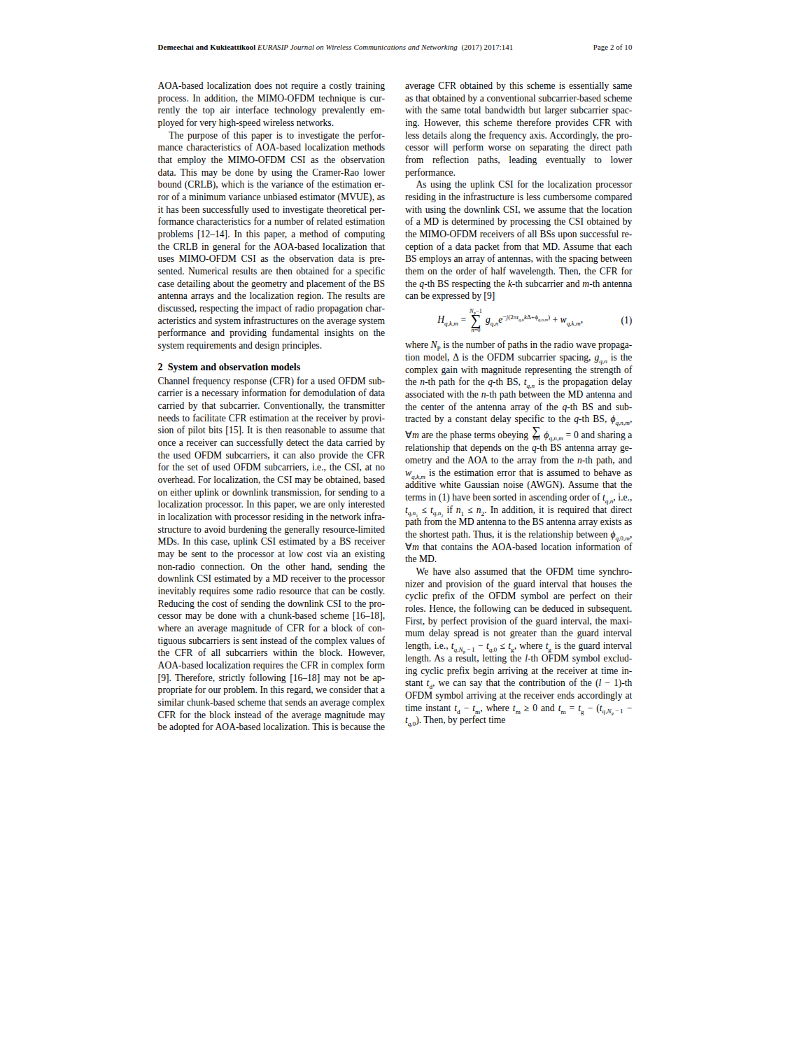Demeechai and Kukieattikool EURASIP Journal on Wireless Communications and Networking (2017) 2017:141
Page 2 of 10
AOA-based localization does not require a costly training process. In addition, the MIMO-OFDM technique is currently the top air interface technology prevalently employed for very high-speed wireless networks.
The purpose of this paper is to investigate the performance characteristics of AOA-based localization methods that employ the MIMO-OFDM CSI as the observation data. This may be done by using the Cramer-Rao lower bound (CRLB), which is the variance of the estimation error of a minimum variance unbiased estimator (MVUE), as it has been successfully used to investigate theoretical performance characteristics for a number of related estimation problems [12–14]. In this paper, a method of computing the CRLB in general for the AOA-based localization that uses MIMO-OFDM CSI as the observation data is presented. Numerical results are then obtained for a specific case detailing about the geometry and placement of the BS antenna arrays and the localization region. The results are discussed, respecting the impact of radio propagation characteristics and system infrastructures on the average system performance and providing fundamental insights on the system requirements and design principles.
2 System and observation models
Channel frequency response (CFR) for a used OFDM subcarrier is a necessary information for demodulation of data carried by that subcarrier. Conventionally, the transmitter needs to facilitate CFR estimation at the receiver by provision of pilot bits [15]. It is then reasonable to assume that once a receiver can successfully detect the data carried by the used OFDM subcarriers, it can also provide the CFR for the set of used OFDM subcarriers, i.e., the CSI, at no overhead. For localization, the CSI may be obtained, based on either uplink or downlink transmission, for sending to a localization processor. In this paper, we are only interested in localization with processor residing in the network infrastructure to avoid burdening the generally resource-limited MDs. In this case, uplink CSI estimated by a BS receiver may be sent to the processor at low cost via an existing non-radio connection. On the other hand, sending the downlink CSI estimated by a MD receiver to the processor inevitably requires some radio resource that can be costly. Reducing the cost of sending the downlink CSI to the processor may be done with a chunk-based scheme [16–18], where an average magnitude of CFR for a block of contiguous subcarriers is sent instead of the complex values of the CFR of all subcarriers within the block. However, AOA-based localization requires the CFR in complex form [9]. Therefore, strictly following [16–18] may not be appropriate for our problem. In this regard, we consider that a similar chunk-based scheme that sends an average complex CFR for the block instead of the average magnitude may be adopted for AOA-based localization. This is because the average CFR obtained by this scheme is essentially same as that obtained by a conventional subcarrier-based scheme with the same total bandwidth but larger subcarrier spacing. However, this scheme therefore provides CFR with less details along the frequency axis. Accordingly, the processor will perform worse on separating the direct path from reflection paths, leading eventually to lower performance.
As using the uplink CSI for the localization processor residing in the infrastructure is less cumbersome compared with using the downlink CSI, we assume that the location of a MD is determined by processing the CSI obtained by the MIMO-OFDM receivers of all BSs upon successful reception of a data packet from that MD. Assume that each BS employs an array of antennas, with the spacing between them on the order of half wavelength. Then, the CFR for the q-th BS respecting the k-th subcarrier and m-th antenna can be expressed by [9]
Hq,k,m = NP−1 ∑ n=0 gq,ne−j(2πtq,nk Δ+ϕq,n,m) + wq,k,m,
(1)
where NP is the number of paths in the radio wave propagation model, Δ is the OFDM subcarrier spacing, gq,n is the complex gain with magnitude representing the strength of the n-th path for the q-th BS, tq,n is the propagation delay associated with the n-th path between the MD antenna and the center of the antenna array of the q-th BS and subtracted by a constant delay specific to the q-th BS, ϕq,n,m, ∀m are the phase terms obeying ∑∀m ϕq,n,m = 0 and sharing a relationship that depends on the q-th BS antenna array geometry and the AOA to the array from the n-th path, and wq,k,m is the estimation error that is assumed to behave as additive white Gaussian noise (AWGN). Assume that the terms in (1) have been sorted in ascending order of tq,n, i.e., tq,n1 ≤ tq,n2 if n1 ≤ n2. In addition, it is required that direct path from the MD antenna to the BS antenna array exists as the shortest path. Thus, it is the relationship between ϕq,0,m, ∀m that contains the AOA-based location information of the MD.
We have also assumed that the OFDM time synchronizer and provision of the guard interval that houses the cyclic prefix of the OFDM symbol are perfect on their roles. Hence, the following can be deduced in subsequent. First, by perfect provision of the guard interval, the maximum delay spread is not greater than the guard interval length, i.e., tq,NP − 1 − tq,0 ≤ tg, where tg is the guard interval length. As a result, letting the l-th OFDM symbol excluding cyclic prefix begin arriving at the receiver at time instant td, we can say that the contribution of the (l − 1)-th OFDM symbol arriving at the receiver ends accordingly at time instant td − tm, where tm ≥ 0 and tm = tg − (tq,NP − 1 − tq,0). Then, by perfect time